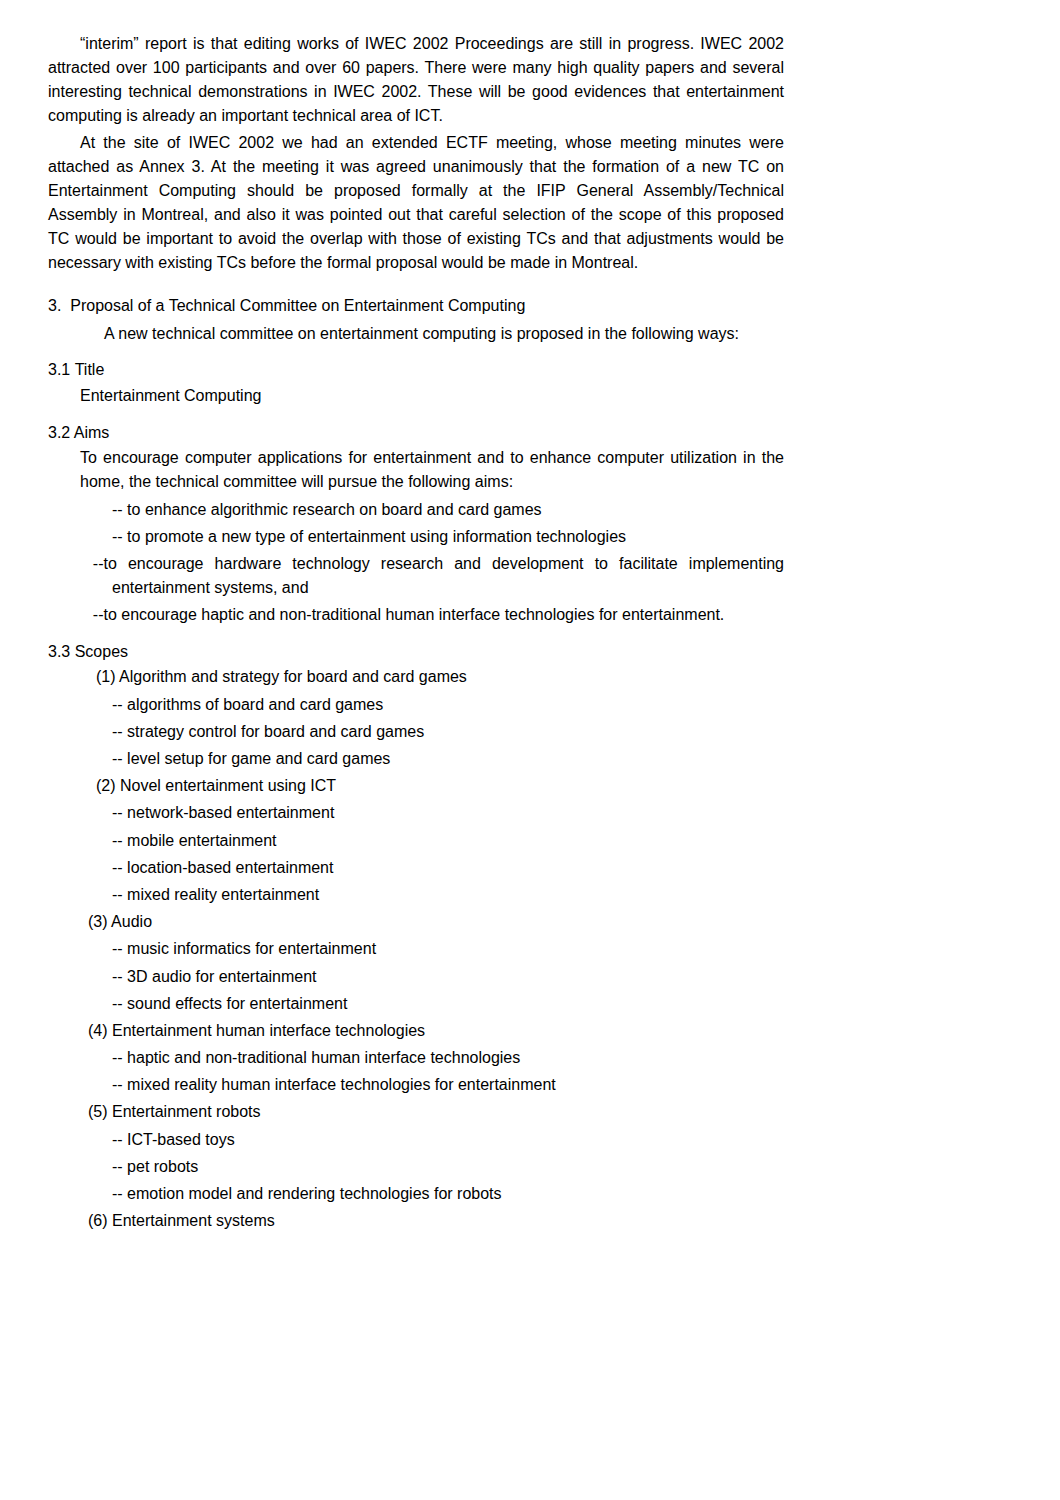“interim” report is that editing works of IWEC 2002 Proceedings are still in progress. IWEC 2002 attracted over 100 participants and over 60 papers. There were many high quality papers and several interesting technical demonstrations in IWEC 2002. These will be good evidences that entertainment computing is already an important technical area of ICT.
At the site of IWEC 2002 we had an extended ECTF meeting, whose meeting minutes were attached as Annex 3. At the meeting it was agreed unanimously that the formation of a new TC on Entertainment Computing should be proposed formally at the IFIP General Assembly/Technical Assembly in Montreal, and also it was pointed out that careful selection of the scope of this proposed TC would be important to avoid the overlap with those of existing TCs and that adjustments would be necessary with existing TCs before the formal proposal would be made in Montreal.
3. Proposal of a Technical Committee on Entertainment Computing
A new technical committee on entertainment computing is proposed in the following ways:
3.1 Title
Entertainment Computing
3.2 Aims
To encourage computer applications for entertainment and to enhance computer utilization in the home, the technical committee will pursue the following aims:
-- to enhance algorithmic research on board and card games
-- to promote a new type of entertainment using information technologies
--to encourage hardware technology research and development to facilitate implementing entertainment systems, and
--to encourage haptic and non-traditional human interface technologies for entertainment.
3.3 Scopes
(1) Algorithm and strategy for board and card games
-- algorithms of board and card games
-- strategy control for board and card games
-- level setup for game and card games
(2) Novel entertainment using ICT
-- network-based entertainment
-- mobile entertainment
-- location-based entertainment
-- mixed reality entertainment
(3) Audio
-- music informatics for entertainment
-- 3D audio for entertainment
-- sound effects for entertainment
(4) Entertainment human interface technologies
-- haptic and non-traditional human interface technologies
-- mixed reality human interface technologies for entertainment
(5) Entertainment robots
-- ICT-based toys
-- pet robots
-- emotion model and rendering technologies for robots
(6) Entertainment systems